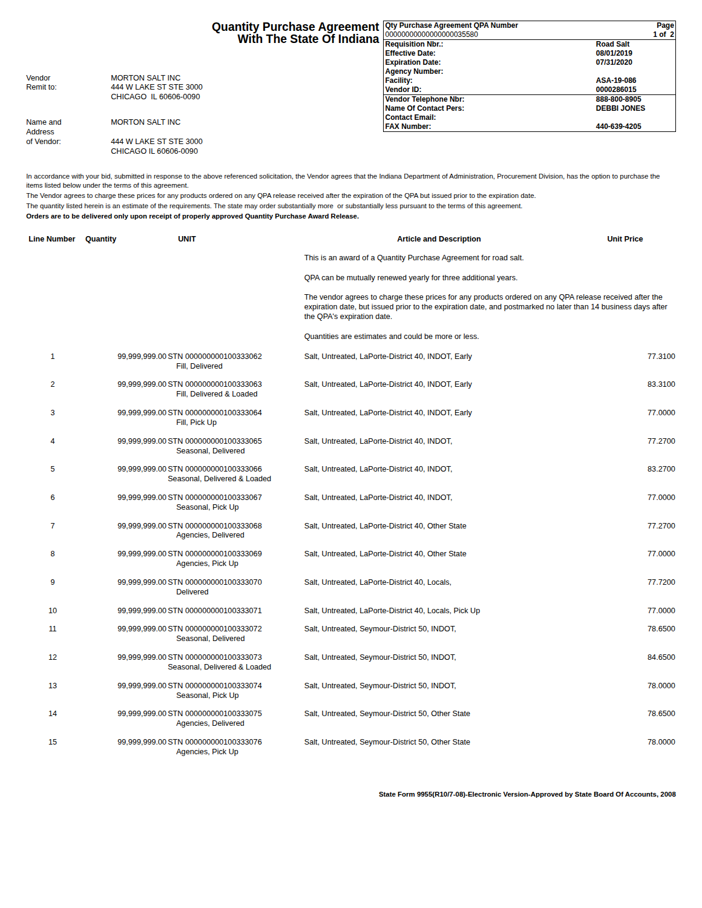| Quantity Purchase Agreement With The State Of Indiana | / Qty Purchase Agreement QPA Number / Page / / 00000000000000000035580 / 1 of 2 / / Requisition Nbr.: / Road Salt / / Effective Date: / 08/01/2019 / / Expiration Date: / 07/31/2020 / / Agency Number: / / / Facility: / ASA-19-086 / / Vendor ID: / 0000286015 / / Vendor Telephone Nbr: / 888-800-8905 / / Name Of Contact Pers: / DEBBI JONES / / Contact Email: / / / FAX Number: / 440-639-4205 / |
| Vendor Remit to: | MORTON SALT INC 444 W LAKE ST STE 3000 CHICAGO IL 60606-0090 |
| Name and Address of Vendor: | MORTON SALT INC 444 W LAKE ST STE 3000 CHICAGO IL 60606-0090 |
In accordance with your bid, submitted in response to the above referenced solicitation, the Vendor agrees that the Indiana Department of Administration, Procurement Division, has the option to purchase the items listed below under the terms of this agreement.
The Vendor agrees to charge these prices for any products ordered on any QPA release received after the expiration of the QPA but issued prior to the expiration date.
The quantity listed herein is an estimate of the requirements. The state may order substantially more or substantially less pursuant to the terms of this agreement.
Orders are to be delivered only upon receipt of properly approved Quantity Purchase Award Release.
| Line Number | Quantity | UNIT | Article and Description | Unit Price |
| --- | --- | --- | --- | --- |
| | | | This is an award of a Quantity Purchase Agreement for road salt. |
| | | | QPA can be mutually renewed yearly for three additional years. |
| | | | The vendor agrees to charge these prices for any products ordered on any QPA release received after the expiration date, but issued prior to the expiration date, and postmarked no later than 14 business days after the QPA's expiration date. |
| | | | Quantities are estimates and could be more or less. |
| 1 | 99,999,999.00 | STN 000000000100333062 Fill, Delivered | Salt, Untreated, LaPorte-District 40, INDOT, Early | 77.3100 |
| 2 | 99,999,999.00 | STN 000000000100333063 Fill, Delivered & Loaded | Salt, Untreated, LaPorte-District 40, INDOT, Early | 83.3100 |
| 3 | 99,999,999.00 | STN 000000000100333064 Fill, Pick Up | Salt, Untreated, LaPorte-District 40, INDOT, Early | 77.0000 |
| 4 | 99,999,999.00 | STN 000000000100333065 Seasonal, Delivered | Salt, Untreated, LaPorte-District 40, INDOT, | 77.2700 |
| 5 | 99,999,999.00 | STN 000000000100333066 Seasonal, Delivered & Loaded | Salt, Untreated, LaPorte-District 40, INDOT, | 83.2700 |
| 6 | 99,999,999.00 | STN 000000000100333067 Seasonal, Pick Up | Salt, Untreated, LaPorte-District 40, INDOT, | 77.0000 |
| 7 | 99,999,999.00 | STN 000000000100333068 Agencies, Delivered | Salt, Untreated, LaPorte-District 40, Other State | 77.2700 |
| 8 | 99,999,999.00 | STN 000000000100333069 Agencies, Pick Up | Salt, Untreated, LaPorte-District 40, Other State | 77.0000 |
| 9 | 99,999,999.00 | STN 000000000100333070 Delivered | Salt, Untreated, LaPorte-District 40, Locals, | 77.7200 |
| 10 | 99,999,999.00 | STN 000000000100333071 | Salt, Untreated, LaPorte-District 40, Locals, Pick Up | 77.0000 |
| 11 | 99,999,999.00 | STN 000000000100333072 Seasonal, Delivered | Salt, Untreated, Seymour-District 50, INDOT, | 78.6500 |
| 12 | 99,999,999.00 | STN 000000000100333073 Seasonal, Delivered & Loaded | Salt, Untreated, Seymour-District 50, INDOT, | 84.6500 |
| 13 | 99,999,999.00 | STN 000000000100333074 Seasonal, Pick Up | Salt, Untreated, Seymour-District 50, INDOT, | 78.0000 |
| 14 | 99,999,999.00 | STN 000000000100333075 Agencies, Delivered | Salt, Untreated, Seymour-District 50, Other State | 78.6500 |
| 15 | 99,999,999.00 | STN 000000000100333076 Agencies, Pick Up | Salt, Untreated, Seymour-District 50, Other State | 78.0000 |
State Form 9955(R10/7-08)-Electronic Version-Approved by State Board Of Accounts, 2008